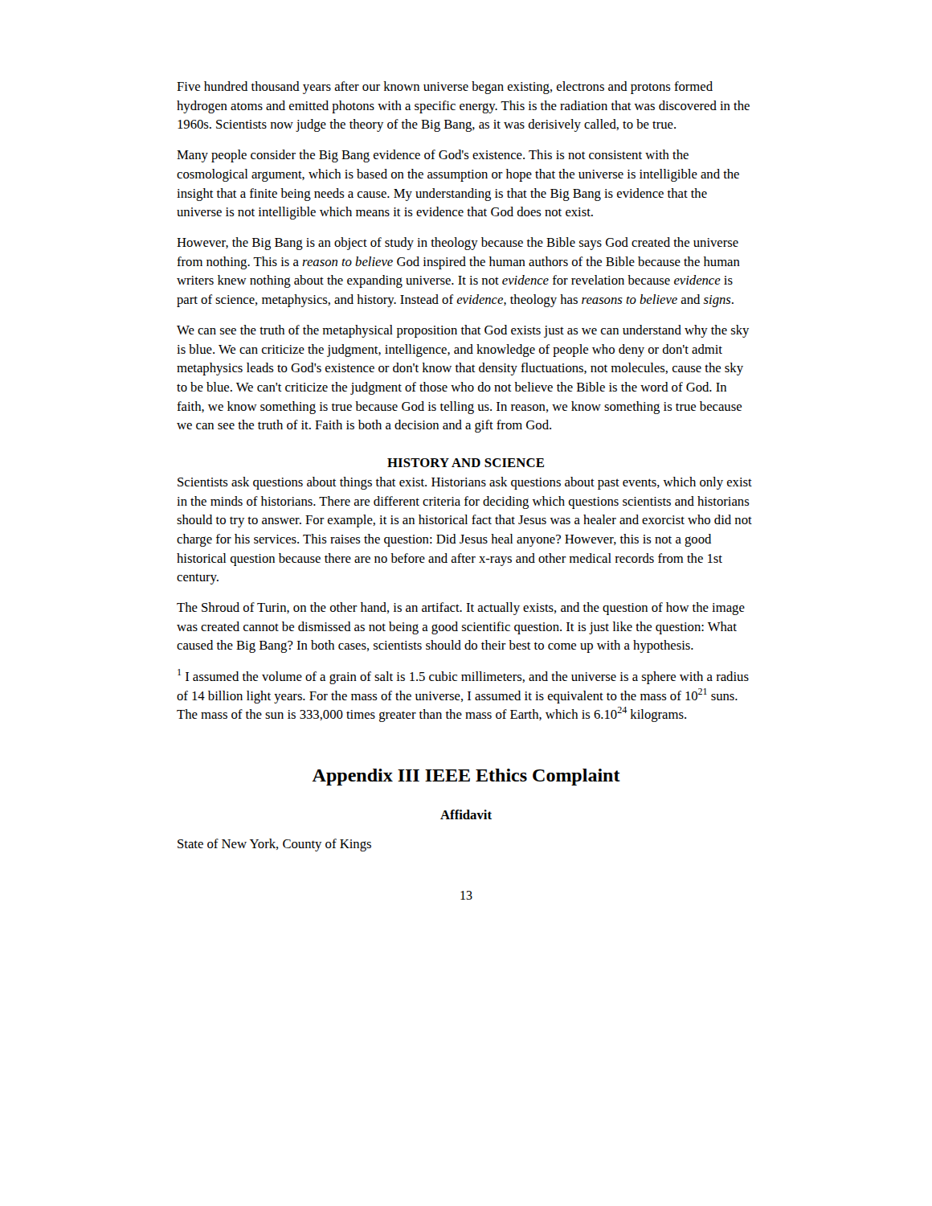Five hundred thousand years after our known universe began existing, electrons and protons formed hydrogen atoms and emitted photons with a specific energy. This is the radiation that was discovered in the 1960s. Scientists now judge the theory of the Big Bang, as it was derisively called, to be true.
Many people consider the Big Bang evidence of God's existence. This is not consistent with the cosmological argument, which is based on the assumption or hope that the universe is intelligible and the insight that a finite being needs a cause. My understanding is that the Big Bang is evidence that the universe is not intelligible which means it is evidence that God does not exist.
However, the Big Bang is an object of study in theology because the Bible says God created the universe from nothing. This is a reason to believe God inspired the human authors of the Bible because the human writers knew nothing about the expanding universe. It is not evidence for revelation because evidence is part of science, metaphysics, and history. Instead of evidence, theology has reasons to believe and signs.
We can see the truth of the metaphysical proposition that God exists just as we can understand why the sky is blue. We can criticize the judgment, intelligence, and knowledge of people who deny or don't admit metaphysics leads to God's existence or don't know that density fluctuations, not molecules, cause the sky to be blue. We can't criticize the judgment of those who do not believe the Bible is the word of God. In faith, we know something is true because God is telling us. In reason, we know something is true because we can see the truth of it. Faith is both a decision and a gift from God.
HISTORY AND SCIENCE
Scientists ask questions about things that exist. Historians ask questions about past events, which only exist in the minds of historians. There are different criteria for deciding which questions scientists and historians should to try to answer. For example, it is an historical fact that Jesus was a healer and exorcist who did not charge for his services. This raises the question: Did Jesus heal anyone? However, this is not a good historical question because there are no before and after x-rays and other medical records from the 1st century.
The Shroud of Turin, on the other hand, is an artifact. It actually exists, and the question of how the image was created cannot be dismissed as not being a good scientific question. It is just like the question: What caused the Big Bang? In both cases, scientists should do their best to come up with a hypothesis.
1 I assumed the volume of a grain of salt is 1.5 cubic millimeters, and the universe is a sphere with a radius of 14 billion light years. For the mass of the universe, I assumed it is equivalent to the mass of 1021 suns. The mass of the sun is 333,000 times greater than the mass of Earth, which is 6.1024 kilograms.
Appendix III IEEE Ethics Complaint
Affidavit
State of New York, County of Kings
13